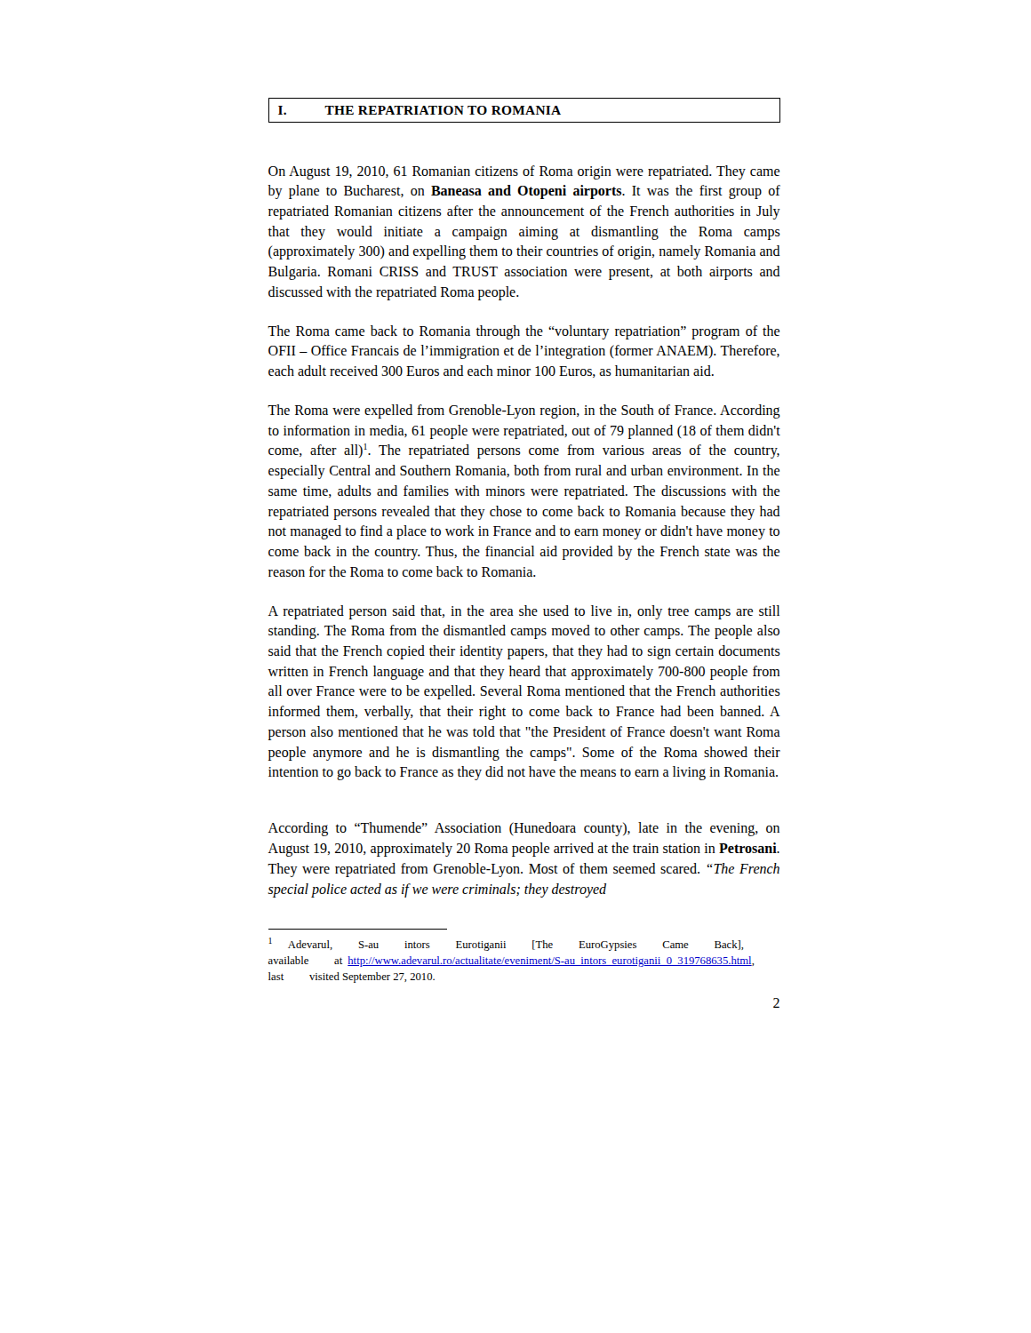I. THE REPATRIATION TO ROMANIA
On August 19, 2010, 61 Romanian citizens of Roma origin were repatriated. They came by plane to Bucharest, on Baneasa and Otopeni airports. It was the first group of repatriated Romanian citizens after the announcement of the French authorities in July that they would initiate a campaign aiming at dismantling the Roma camps (approximately 300) and expelling them to their countries of origin, namely Romania and Bulgaria. Romani CRISS and TRUST association were present, at both airports and discussed with the repatriated Roma people.
The Roma came back to Romania through the “voluntary repatriation” program of the OFII – Office Francais de l’immigration et de l’integration (former ANAEM). Therefore, each adult received 300 Euros and each minor 100 Euros, as humanitarian aid.
The Roma were expelled from Grenoble-Lyon region, in the South of France. According to information in media, 61 people were repatriated, out of 79 planned (18 of them didn't come, after all)1. The repatriated persons come from various areas of the country, especially Central and Southern Romania, both from rural and urban environment. In the same time, adults and families with minors were repatriated. The discussions with the repatriated persons revealed that they chose to come back to Romania because they had not managed to find a place to work in France and to earn money or didn't have money to come back in the country. Thus, the financial aid provided by the French state was the reason for the Roma to come back to Romania.
A repatriated person said that, in the area she used to live in, only tree camps are still standing. The Roma from the dismantled camps moved to other camps. The people also said that the French copied their identity papers, that they had to sign certain documents written in French language and that they heard that approximately 700-800 people from all over France were to be expelled. Several Roma mentioned that the French authorities informed them, verbally, that their right to come back to France had been banned. A person also mentioned that he was told that "the President of France doesn't want Roma people anymore and he is dismantling the camps". Some of the Roma showed their intention to go back to France as they did not have the means to earn a living in Romania.
According to “Thumende” Association (Hunedoara county), late in the evening, on August 19, 2010, approximately 20 Roma people arrived at the train station in Petrosani. They were repatriated from Grenoble-Lyon. Most of them seemed scared. “The French special police acted as if we were criminals; they destroyed
1 Adevarul, S-au intors Eurotiganii [The EuroGypsies Came Back], available at http://www.adevarul.ro/actualitate/eveniment/S-au_intors_eurotiganii_0_319768635.html, last visited September 27, 2010.
2